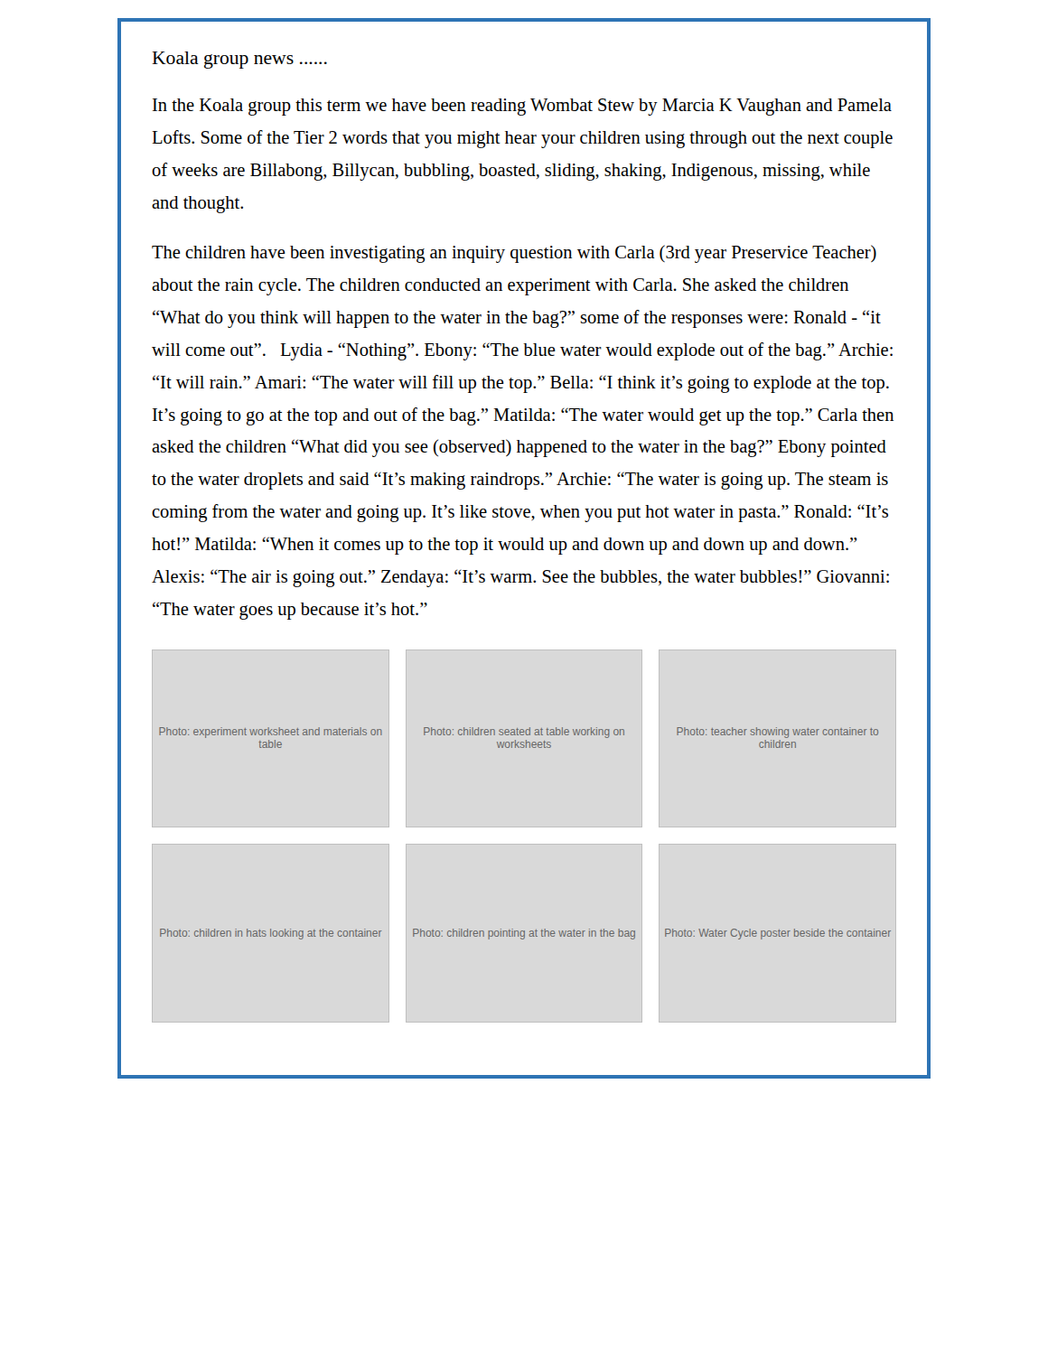Koala group news ......
In the Koala group this term we have been reading Wombat Stew by Marcia K Vaughan and Pamela Lofts. Some of the Tier 2 words that you might hear your children using through out the next couple of weeks are Billabong, Billycan, bubbling, boasted, sliding, shaking, Indigenous, missing, while and thought.
The children have been investigating an inquiry question with Carla (3rd year Preservice Teacher) about the rain cycle. The children conducted an experiment with Carla. She asked the children “What do you think will happen to the water in the bag?” some of the responses were: Ronald - “it will come out”. Lydia - “Nothing”. Ebony: “The blue water would explode out of the bag.” Archie: “It will rain.” Amari: “The water will fill up the top.” Bella: “I think it’s going to explode at the top. It’s going to go at the top and out of the bag.” Matilda: “The water would get up the top.” Carla then asked the children “What did you see (observed) happened to the water in the bag?” Ebony pointed to the water droplets and said “It’s making raindrops.” Archie: “The water is going up. The steam is coming from the water and going up. It’s like stove, when you put hot water in pasta.” Ronald: “It’s hot!” Matilda: “When it comes up to the top it would up and down up and down up and down.” Alexis: “The air is going out.” Zendaya: “It’s warm. See the bubbles, the water bubbles!” Giovanni: “The water goes up because it’s hot.”
Photo: experiment worksheet and materials on table
Photo: children seated at table working on worksheets
Photo: teacher showing water container to children
Photo: children in hats looking at the container
Photo: children pointing at the water in the bag
Photo: Water Cycle poster beside the container